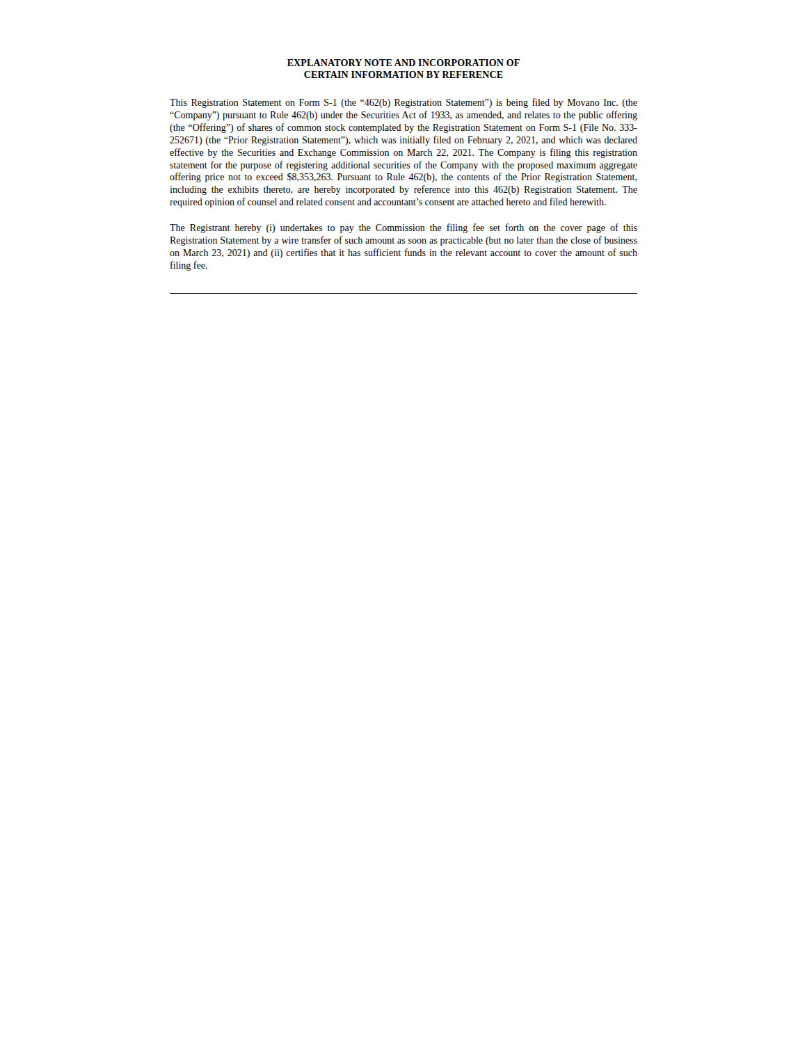EXPLANATORY NOTE AND INCORPORATION OF
CERTAIN INFORMATION BY REFERENCE
This Registration Statement on Form S-1 (the “462(b) Registration Statement”) is being filed by Movano Inc. (the “Company”) pursuant to Rule 462(b) under the Securities Act of 1933, as amended, and relates to the public offering (the “Offering”) of shares of common stock contemplated by the Registration Statement on Form S-1 (File No. 333-252671) (the “Prior Registration Statement”), which was initially filed on February 2, 2021, and which was declared effective by the Securities and Exchange Commission on March 22, 2021. The Company is filing this registration statement for the purpose of registering additional securities of the Company with the proposed maximum aggregate offering price not to exceed $8,353,263. Pursuant to Rule 462(b), the contents of the Prior Registration Statement, including the exhibits thereto, are hereby incorporated by reference into this 462(b) Registration Statement. The required opinion of counsel and related consent and accountant’s consent are attached hereto and filed herewith.
The Registrant hereby (i) undertakes to pay the Commission the filing fee set forth on the cover page of this Registration Statement by a wire transfer of such amount as soon as practicable (but no later than the close of business on March 23, 2021) and (ii) certifies that it has sufficient funds in the relevant account to cover the amount of such filing fee.